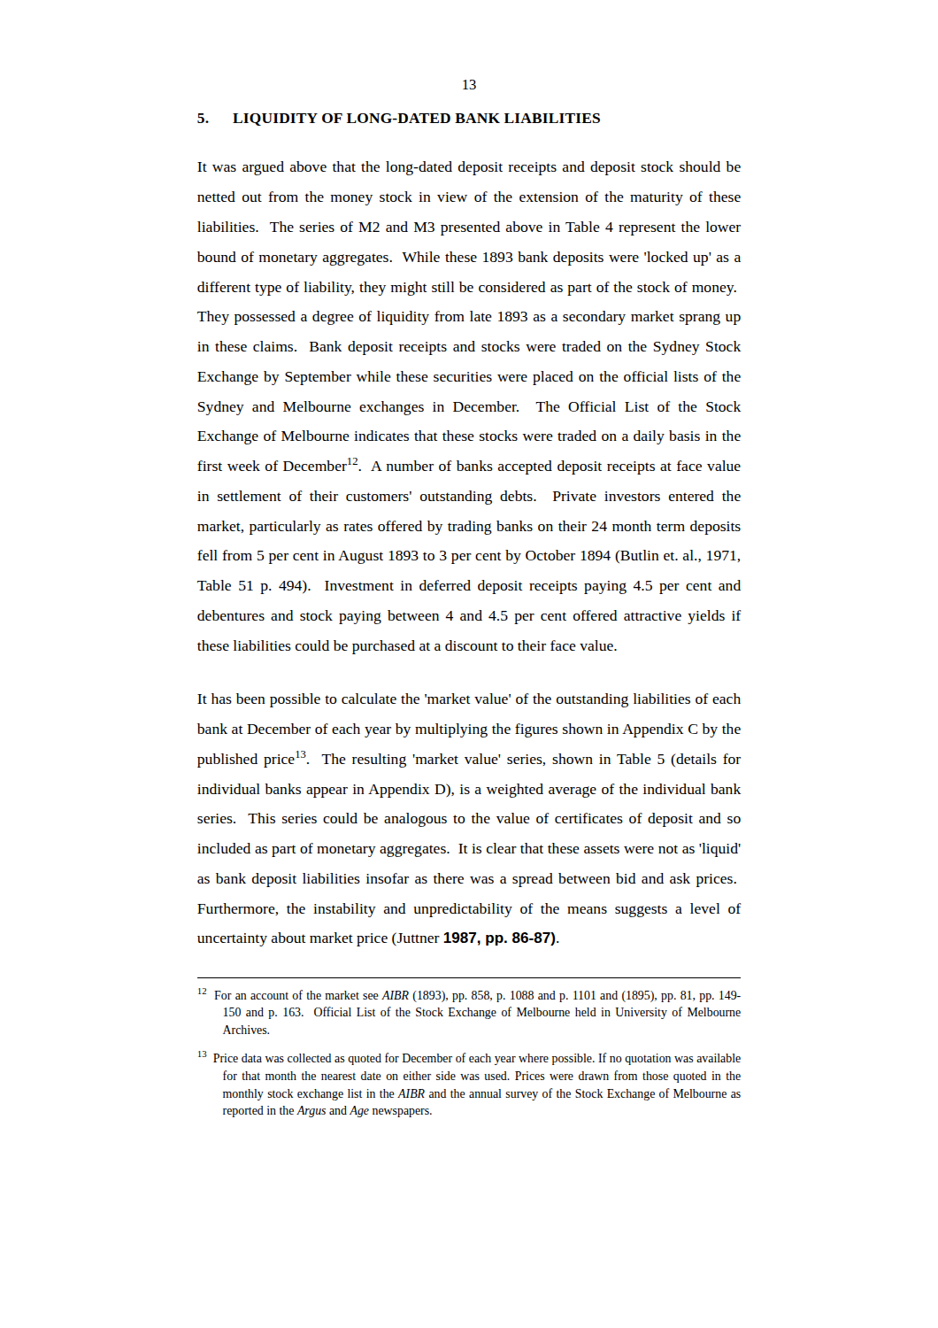13
5. LIQUIDITY OF LONG-DATED BANK LIABILITIES
It was argued above that the long-dated deposit receipts and deposit stock should be netted out from the money stock in view of the extension of the maturity of these liabilities. The series of M2 and M3 presented above in Table 4 represent the lower bound of monetary aggregates. While these 1893 bank deposits were 'locked up' as a different type of liability, they might still be considered as part of the stock of money. They possessed a degree of liquidity from late 1893 as a secondary market sprang up in these claims. Bank deposit receipts and stocks were traded on the Sydney Stock Exchange by September while these securities were placed on the official lists of the Sydney and Melbourne exchanges in December. The Official List of the Stock Exchange of Melbourne indicates that these stocks were traded on a daily basis in the first week of December12. A number of banks accepted deposit receipts at face value in settlement of their customers' outstanding debts. Private investors entered the market, particularly as rates offered by trading banks on their 24 month term deposits fell from 5 per cent in August 1893 to 3 per cent by October 1894 (Butlin et. al., 1971, Table 51 p. 494). Investment in deferred deposit receipts paying 4.5 per cent and debentures and stock paying between 4 and 4.5 per cent offered attractive yields if these liabilities could be purchased at a discount to their face value.
It has been possible to calculate the 'market value' of the outstanding liabilities of each bank at December of each year by multiplying the figures shown in Appendix C by the published price13. The resulting 'market value' series, shown in Table 5 (details for individual banks appear in Appendix D), is a weighted average of the individual bank series. This series could be analogous to the value of certificates of deposit and so included as part of monetary aggregates. It is clear that these assets were not as 'liquid' as bank deposit liabilities insofar as there was a spread between bid and ask prices. Furthermore, the instability and unpredictability of the means suggests a level of uncertainty about market price (Juttner 1987, pp. 86-87).
12 For an account of the market see AIBR (1893), pp. 858, p. 1088 and p. 1101 and (1895), pp. 81, pp. 149-150 and p. 163. Official List of the Stock Exchange of Melbourne held in University of Melbourne Archives.
13 Price data was collected as quoted for December of each year where possible. If no quotation was available for that month the nearest date on either side was used. Prices were drawn from those quoted in the monthly stock exchange list in the AIBR and the annual survey of the Stock Exchange of Melbourne as reported in the Argus and Age newspapers.